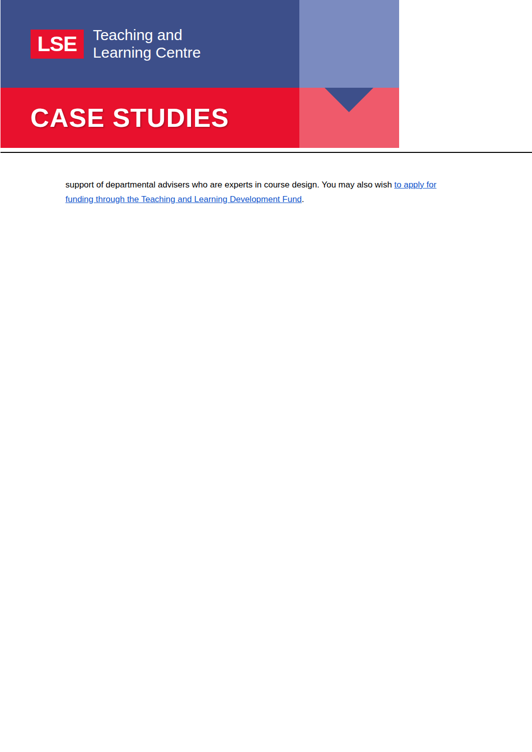LSE
Teaching and
Learning Centre
CASE STUDIES
support of departmental advisers who are experts in course design. You may also wish to apply for funding through the Teaching and Learning Development Fund.